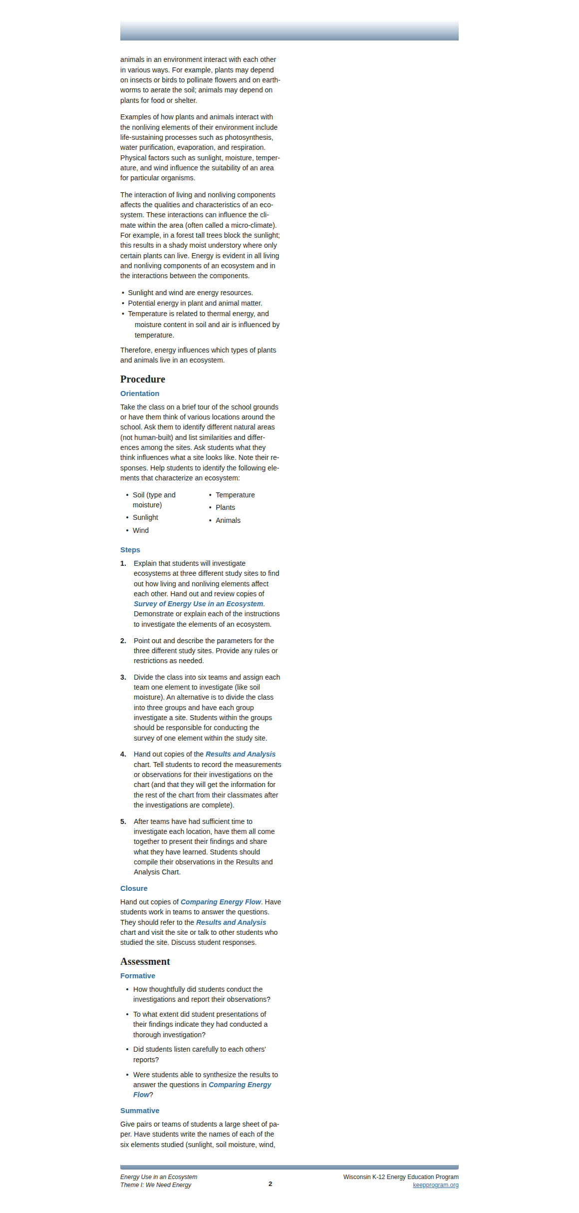animals in an environment interact with each other in various ways. For example, plants may depend on insects or birds to pollinate flowers and on earthworms to aerate the soil; animals may depend on plants for food or shelter.
Examples of how plants and animals interact with the nonliving elements of their environment include life-sustaining processes such as photosynthesis, water purification, evaporation, and respiration. Physical factors such as sunlight, moisture, temperature, and wind influence the suitability of an area for particular organisms.
The interaction of living and nonliving components affects the qualities and characteristics of an ecosystem. These interactions can influence the climate within the area (often called a micro-climate). For example, in a forest tall trees block the sunlight; this results in a shady moist understory where only certain plants can live. Energy is evident in all living and nonliving components of an ecosystem and in the interactions between the components.
Sunlight and wind are energy resources.
Potential energy in plant and animal matter.
Temperature is related to thermal energy, and
moisture content in soil and air is influenced by
temperature.
Therefore, energy influences which types of plants and animals live in an ecosystem.
Procedure
Orientation
Take the class on a brief tour of the school grounds or have them think of various locations around the school. Ask them to identify different natural areas (not human-built) and list similarities and differences among the sites. Ask students what they think influences what a site looks like. Note their responses. Help students to identify the following elements that characterize an ecosystem:
Soil (type and moisture)
Sunlight
Wind
Temperature
Plants
Animals
Steps
Explain that students will investigate ecosystems at three different study sites to find out how living and nonliving elements affect each other. Hand out and review copies of Survey of Energy Use in an Ecosystem. Demonstrate or explain each of the instructions to investigate the elements of an ecosystem.
Point out and describe the parameters for the three different study sites. Provide any rules or restrictions as needed.
Divide the class into six teams and assign each team one element to investigate (like soil moisture). An alternative is to divide the class into three groups and have each group investigate a site. Students within the groups should be responsible for conducting the survey of one element within the study site.
Hand out copies of the Results and Analysis chart. Tell students to record the measurements or observations for their investigations on the chart (and that they will get the information for the rest of the chart from their classmates after the investigations are complete).
After teams have had sufficient time to investigate each location, have them all come together to present their findings and share what they have learned. Students should compile their observations in the Results and Analysis Chart.
Closure
Hand out copies of Comparing Energy Flow. Have students work in teams to answer the questions. They should refer to the Results and Analysis chart and visit the site or talk to other students who studied the site. Discuss student responses.
Assessment
Formative
How thoughtfully did students conduct the investigations and report their observations?
To what extent did student presentations of their findings indicate they had conducted a thorough investigation?
Did students listen carefully to each others' reports?
Were students able to synthesize the results to answer the questions in Comparing Energy Flow?
Summative
Give pairs or teams of students a large sheet of paper. Have students write the names of each of the six elements studied (sunlight, soil moisture, wind,
Energy Use in an Ecosystem
Theme I: We Need Energy
2
Wisconsin K-12 Energy Education Program
keepprogram.org